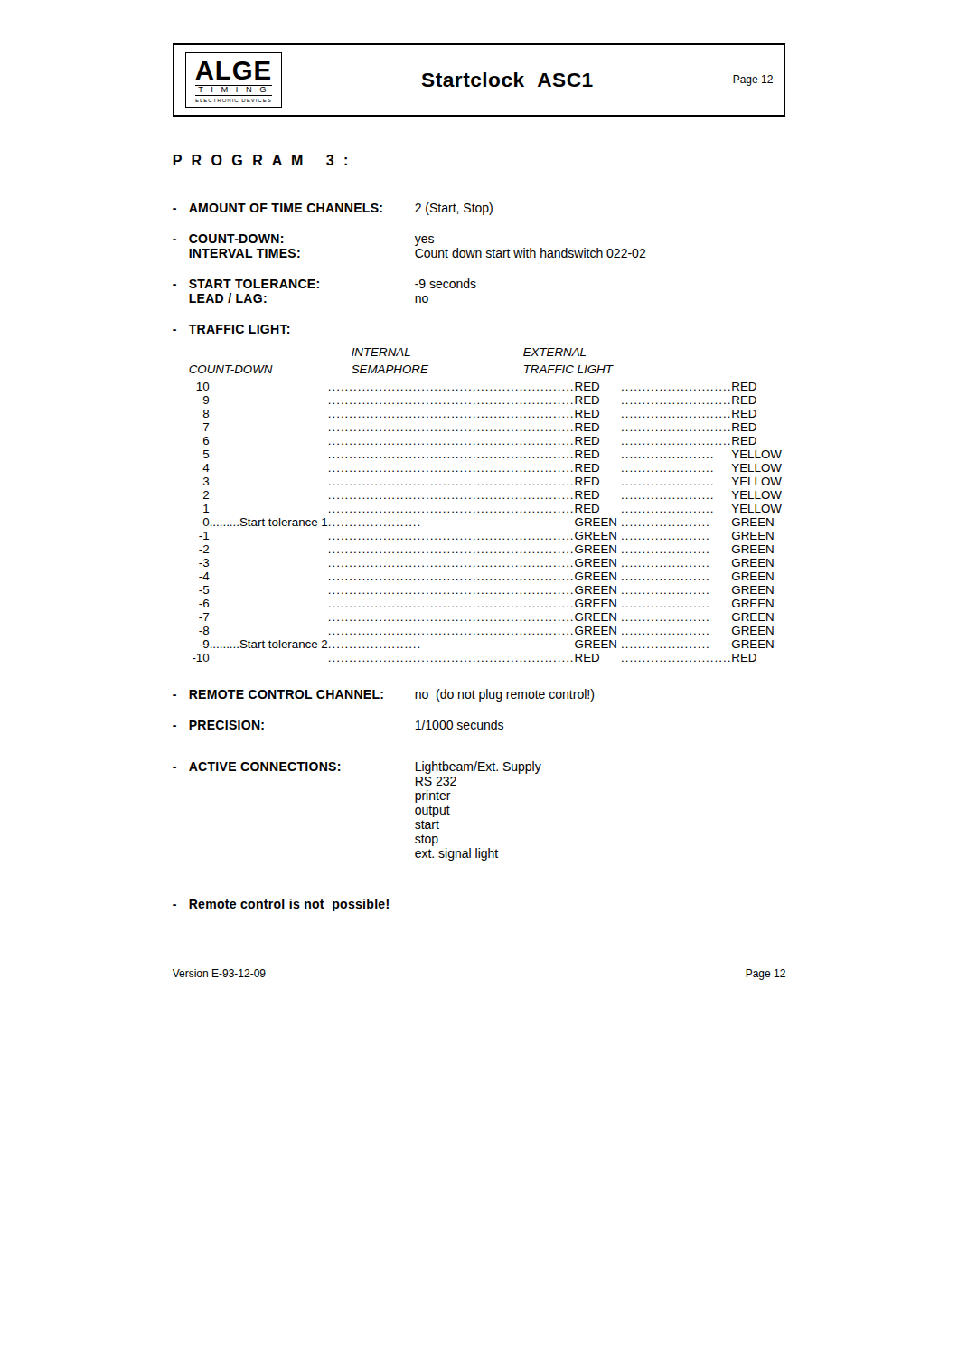ALGE
T I M I N G
ELECTRONIC DEVICES
Startclock ASC1
Page 12
P R O G R A M 3 :
-
AMOUNT OF TIME CHANNELS:
2 (Start, Stop)
-
COUNT-DOWN:INTERVAL TIMES:
yes Count down start with handswitch 022-02
-
START TOLERANCE:LEAD / LAG:
-9 seconds no
-TRAFFIC LIGHT:
INTERNAL
EXTERNAL
COUNT-DOWN
SEMAPHORE
TRAFFIC LIGHT
| 10 | | .......................................................... | RED | .......................... | RED |
| 9 | | .......................................................... | RED | .......................... | RED |
| 8 | | .......................................................... | RED | .......................... | RED |
| 7 | | .......................................................... | RED | .......................... | RED |
| 6 | | .......................................................... | RED | .......................... | RED |
| 5 | | .......................................................... | RED | ...................... | YELLOW |
| 4 | | .......................................................... | RED | ...................... | YELLOW |
| 3 | | .......................................................... | RED | ...................... | YELLOW |
| 2 | | .......................................................... | RED | ...................... | YELLOW |
| 1 | | .......................................................... | RED | ...................... | YELLOW |
| 0 | .........Start tolerance 1 | ...................... | GREEN | ..................... | GREEN |
| -1 | | .......................................................... | GREEN | ..................... | GREEN |
| -2 | | .......................................................... | GREEN | ..................... | GREEN |
| -3 | | .......................................................... | GREEN | ..................... | GREEN |
| -4 | | .......................................................... | GREEN | ..................... | GREEN |
| -5 | | .......................................................... | GREEN | ..................... | GREEN |
| -6 | | .......................................................... | GREEN | ..................... | GREEN |
| -7 | | .......................................................... | GREEN | ..................... | GREEN |
| -8 | | .......................................................... | GREEN | ..................... | GREEN |
| -9 | .........Start tolerance 2 | ...................... | GREEN | ..................... | GREEN |
| -10 | | .......................................................... | RED | .......................... | RED |
-
REMOTE CONTROL CHANNEL:
no (do not plug remote control!)
-
PRECISION:
1/1000 secunds
-
ACTIVE CONNECTIONS:
Lightbeam/Ext. Supply RS 232 printer output start stop ext. signal light
-
Remote control is not possible!
Version E-93-12-09
Page 12